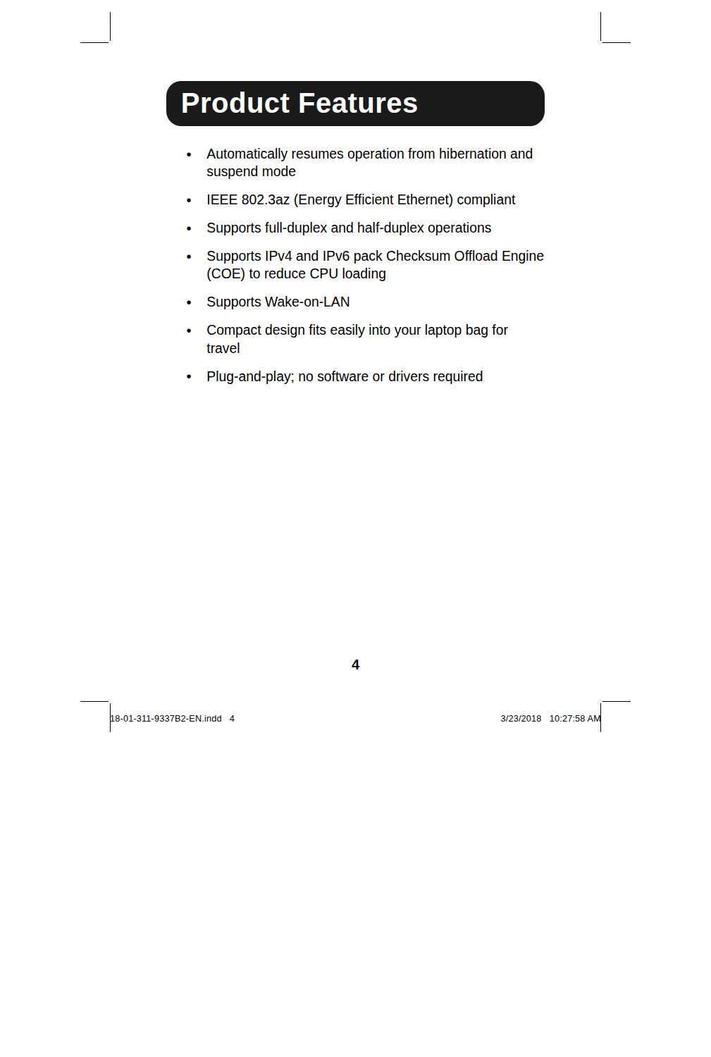Product Features
Automatically resumes operation from hibernation and suspend mode
IEEE 802.3az (Energy Efficient Ethernet) compliant
Supports full-duplex and half-duplex operations
Supports IPv4 and IPv6 pack Checksum Offload Engine (COE) to reduce CPU loading
Supports Wake-on-LAN
Compact design fits easily into your laptop bag for travel
Plug-and-play; no software or drivers required
4
18-01-311-9337B2-EN.indd 4 3/23/2018 10:27:58 AM